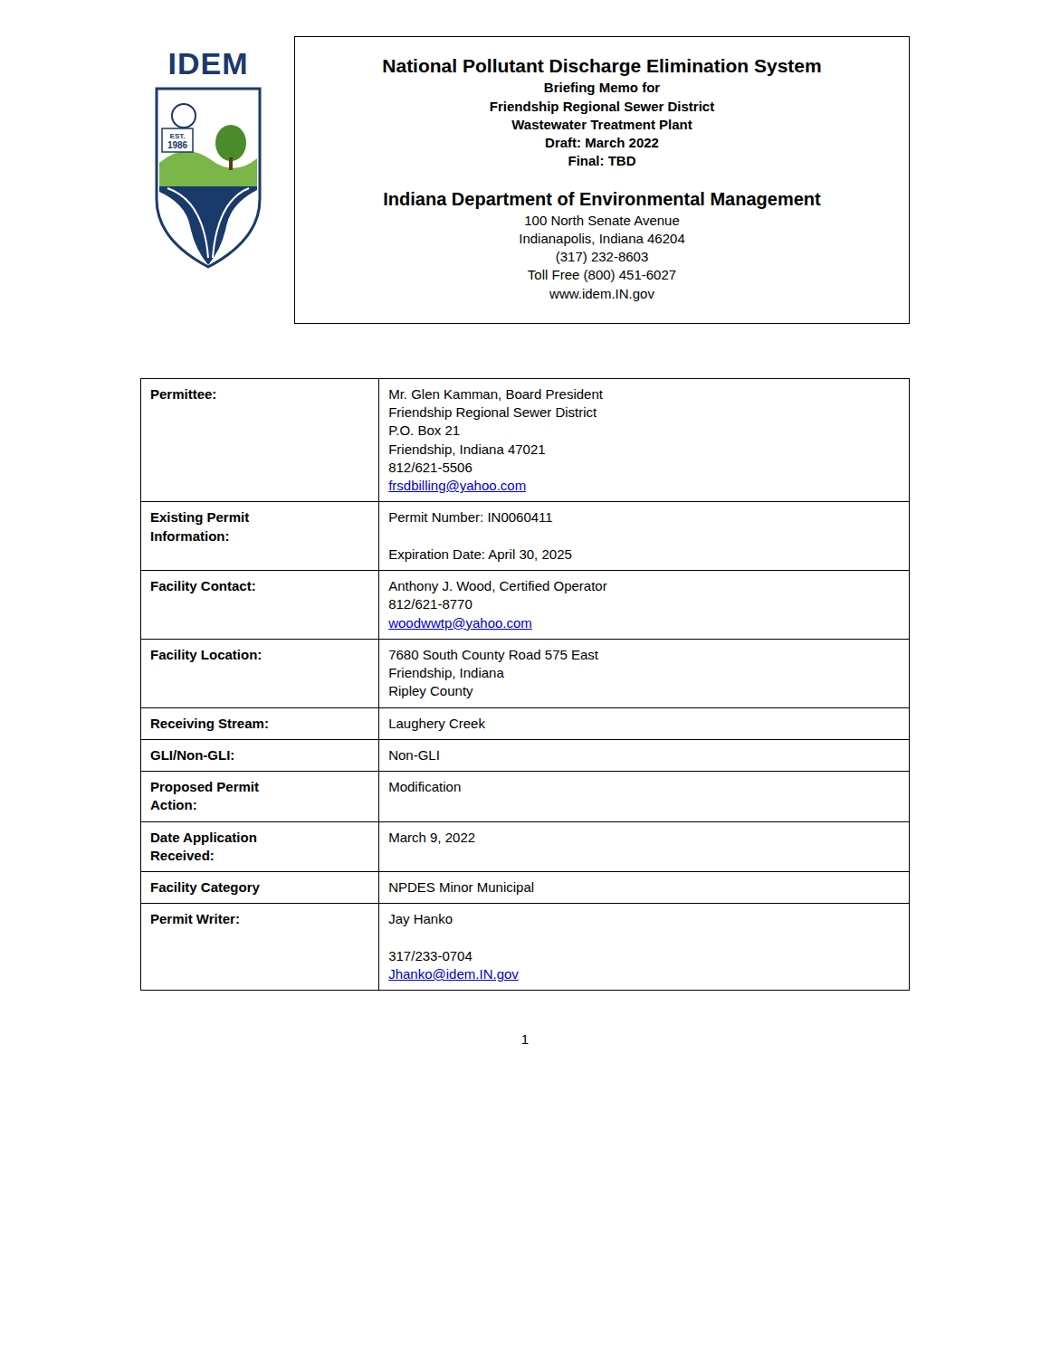IDEM EST. 1986
National Pollutant Discharge Elimination System
Briefing Memo for
Friendship Regional Sewer District
Wastewater Treatment Plant
Draft: March 2022
Final: TBD
Indiana Department of Environmental Management
100 North Senate Avenue
Indianapolis, Indiana 46204
(317) 232-8603
Toll Free (800) 451-6027
www.idem.IN.gov
| Permittee: | Mr. Glen Kamman, Board President Friendship Regional Sewer District P.O. Box 21 Friendship, Indiana 47021 812/621-5506 frsdbilling@yahoo.com |
| Existing Permit Information: | Permit Number: IN0060411 Expiration Date: April 30, 2025 |
| Facility Contact: | Anthony J. Wood, Certified Operator 812/621-8770 woodwwtp@yahoo.com |
| Facility Location: | 7680 South County Road 575 East Friendship, Indiana Ripley County |
| Receiving Stream: | Laughery Creek |
| GLI/Non-GLI: | Non-GLI |
| Proposed Permit Action: | Modification |
| Date Application Received: | March 9, 2022 |
| Facility Category | NPDES Minor Municipal |
| Permit Writer: | Jay Hanko 317/233-0704 Jhanko@idem.IN.gov |
1